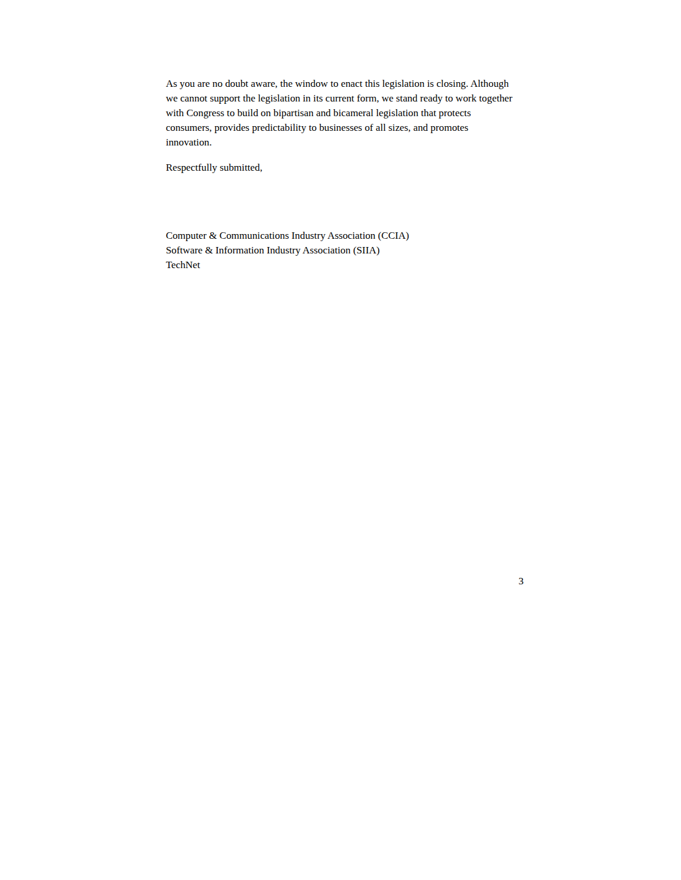As you are no doubt aware, the window to enact this legislation is closing. Although we cannot support the legislation in its current form, we stand ready to work together with Congress to build on bipartisan and bicameral legislation that protects consumers, provides predictability to businesses of all sizes, and promotes innovation.
Respectfully submitted,
Computer & Communications Industry Association (CCIA)
Software & Information Industry Association (SIIA)
TechNet
3